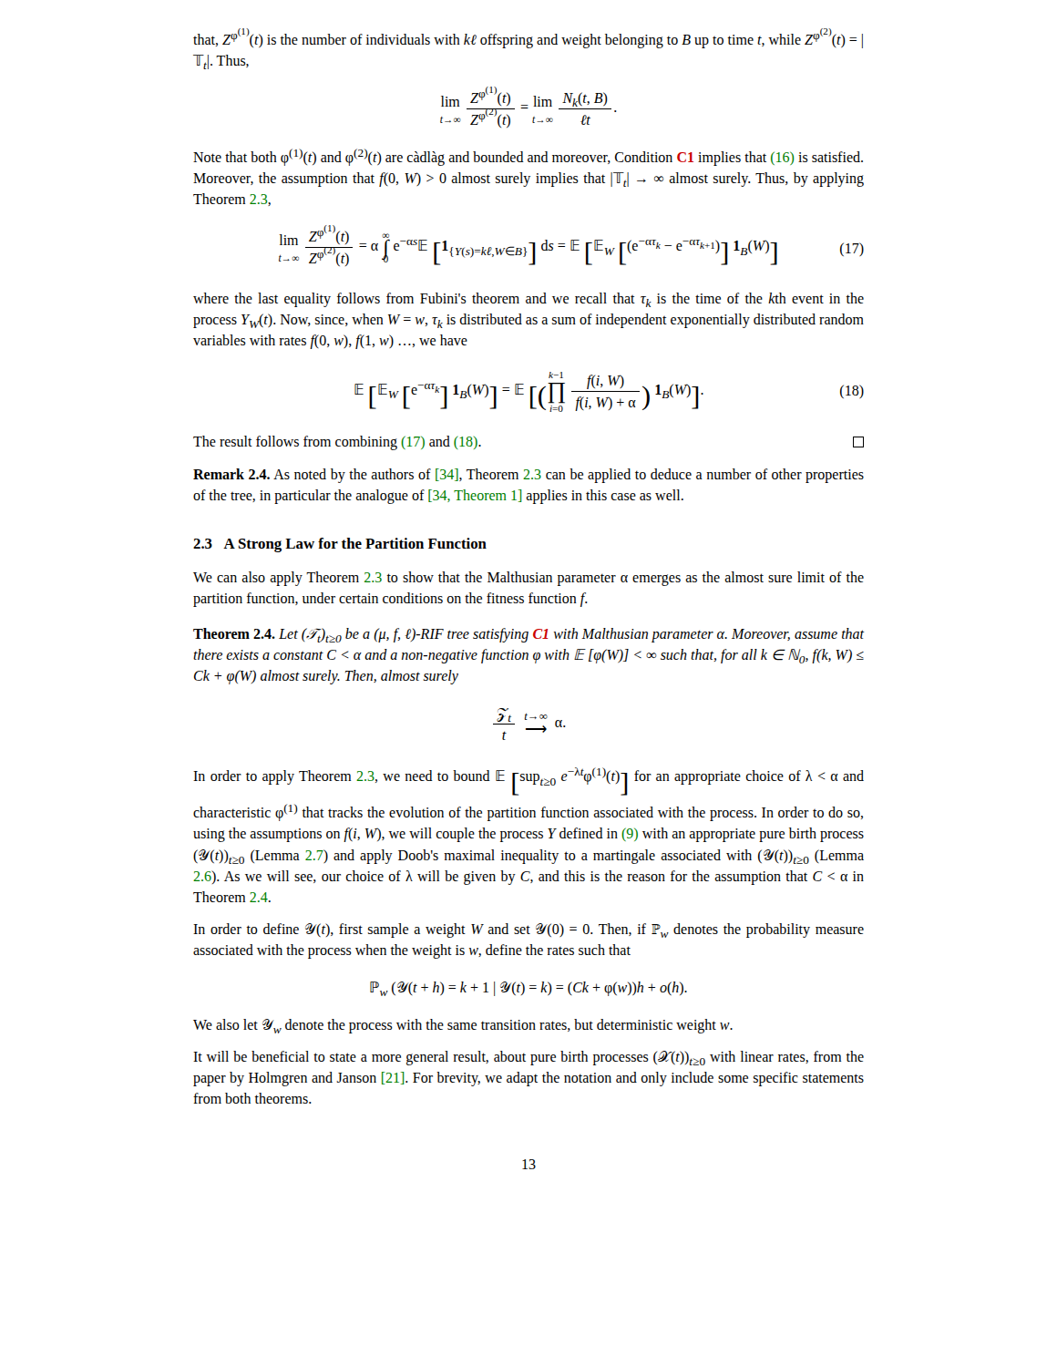that, Zφ(1)(t) is the number of individuals with kℓ offspring and weight belonging to B up to time t, while Zφ(2)(t) = |𝕋t|. Thus,
limt→∞ Zφ(1)(t) Zφ(2)(t) = limt→∞ Nk(t, B) ℓt.
Note that both φ(1)(t) and φ(2)(t) are càdlàg and bounded and moreover, Condition C1 implies that (16) is satisfied. Moreover, the assumption that f(0, W) > 0 almost surely implies that |𝕋t| → ∞ almost surely. Thus, by applying Theorem 2.3,
limt→∞ Zφ(1)(t) Zφ(2)(t) = α ∞∫0 e−αs𝔼 [1{Y(s)=kℓ,W∈B}] ds = 𝔼 [𝔼W [(e−ατk − e−ατk+1)] 1B(W)] (17)
where the last equality follows from Fubini's theorem and we recall that τk is the time of the kth event in the process YW(t). Now, since, when W = w, τk is distributed as a sum of independent exponentially distributed random variables with rates f(0, w), f(1, w) …, we have
𝔼 [𝔼W [e−ατk] 1B(W)] = 𝔼 [(k−1∏i=0 f(i, W) f(i, W) + α) 1B(W)]. (18)
The result follows from combining (17) and (18).
Remark 2.4. As noted by the authors of [34], Theorem 2.3 can be applied to deduce a number of other properties of the tree, in particular the analogue of [34, Theorem 1] applies in this case as well.
2.3 A Strong Law for the Partition Function
We can also apply Theorem 2.3 to show that the Malthusian parameter α emerges as the almost sure limit of the partition function, under certain conditions on the fitness function f.
Theorem 2.4. Let (𝒯t)t≥0 be a (μ, f, ℓ)-RIF tree satisfying C1 with Malthusian parameter α. Moreover, assume that there exists a constant C < α and a non-negative function φ with 𝔼 [φ(W)] < ∞ such that, for all k ∈ ℕ0, f(k, W) ≤ Ck + φ(W) almost surely. Then, almost surely
𝒵t t t→∞⟶ α.
In order to apply Theorem 2.3, we need to bound 𝔼 [supt≥0 e−λtφ(1)(t)] for an appropriate choice of λ < α and characteristic φ(1) that tracks the evolution of the partition function associated with the process. In order to do so, using the assumptions on f(i, W), we will couple the process Y defined in (9) with an appropriate pure birth process (𝒴(t))t≥0 (Lemma 2.7) and apply Doob's maximal inequality to a martingale associated with (𝒴(t))t≥0 (Lemma 2.6). As we will see, our choice of λ will be given by C, and this is the reason for the assumption that C < α in Theorem 2.4.
In order to define 𝒴(t), first sample a weight W and set 𝒴(0) = 0. Then, if ℙw denotes the probability measure associated with the process when the weight is w, define the rates such that
ℙw (𝒴(t + h) = k + 1 | 𝒴(t) = k) = (Ck + φ(w))h + o(h).
We also let 𝒴w denote the process with the same transition rates, but deterministic weight w.
It will be beneficial to state a more general result, about pure birth processes (𝒳(t))t≥0 with linear rates, from the paper by Holmgren and Janson [21]. For brevity, we adapt the notation and only include some specific statements from both theorems.
13